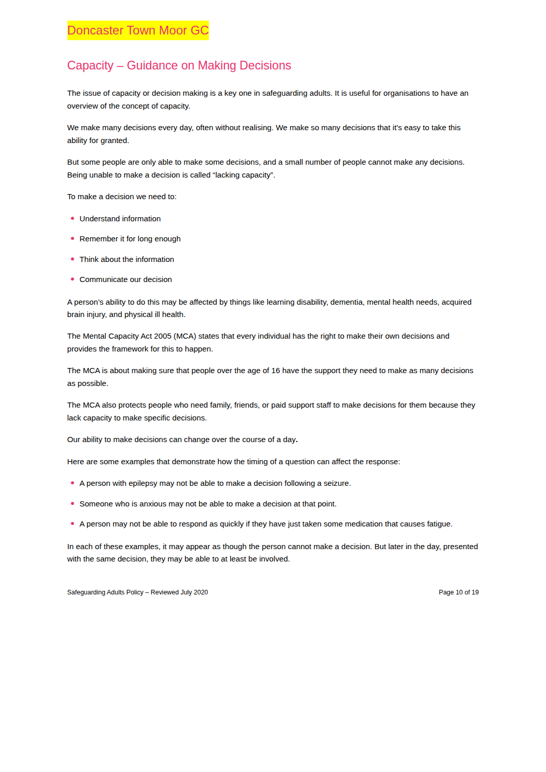Doncaster Town Moor GC
Capacity – Guidance on Making Decisions
The issue of capacity or decision making is a key one in safeguarding adults. It is useful for organisations to have an overview of the concept of capacity.
We make many decisions every day, often without realising. We make so many decisions that it’s easy to take this ability for granted.
But some people are only able to make some decisions, and a small number of people cannot make any decisions. Being unable to make a decision is called “lacking capacity”.
To make a decision we need to:
Understand information
Remember it for long enough
Think about the information
Communicate our decision
A person’s ability to do this may be affected by things like learning disability, dementia, mental health needs, acquired brain injury, and physical ill health.
The Mental Capacity Act 2005 (MCA) states that every individual has the right to make their own decisions and provides the framework for this to happen.
The MCA is about making sure that people over the age of 16 have the support they need to make as many decisions as possible.
The MCA also protects people who need family, friends, or paid support staff to make decisions for them because they lack capacity to make specific decisions.
Our ability to make decisions can change over the course of a day.
Here are some examples that demonstrate how the timing of a question can affect the response:
A person with epilepsy may not be able to make a decision following a seizure.
Someone who is anxious may not be able to make a decision at that point.
A person may not be able to respond as quickly if they have just taken some medication that causes fatigue.
In each of these examples, it may appear as though the person cannot make a decision. But later in the day, presented with the same decision, they may be able to at least be involved.
Safeguarding Adults Policy – Reviewed July 2020 Page 10 of 19